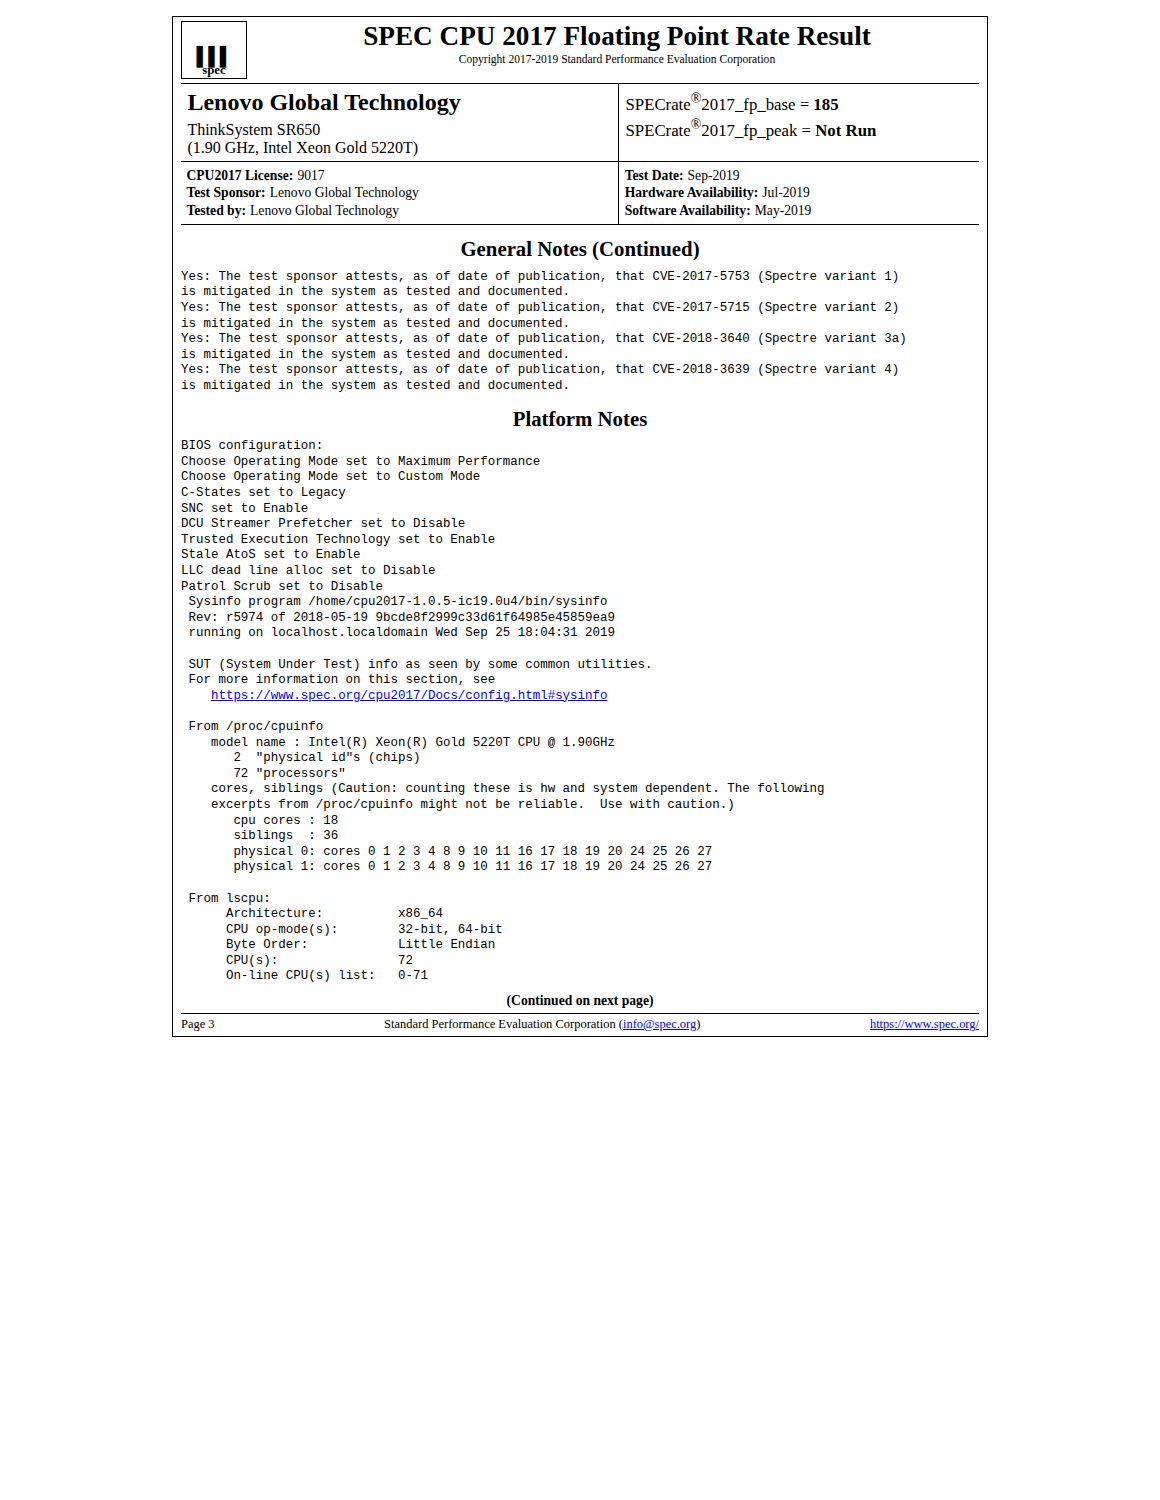▌▌▌
spec
SPEC CPU 2017 Floating Point Rate Result
Copyright 2017-2019 Standard Performance Evaluation Corporation
Lenovo Global Technology
ThinkSystem SR650
(1.90 GHz, Intel Xeon Gold 5220T)
SPECrate®2017_fp_base = 185
SPECrate®2017_fp_peak = Not Run
CPU2017 License:
9017
Test Sponsor:
Lenovo Global Technology
Tested by:
Lenovo Global Technology
Test Date:
Sep-2019
Hardware Availability:
Jul-2019
Software Availability:
May-2019
General Notes (Continued)
Yes: The test sponsor attests, as of date of publication, that CVE-2017-5753 (Spectre variant 1)
is mitigated in the system as tested and documented.
Yes: The test sponsor attests, as of date of publication, that CVE-2017-5715 (Spectre variant 2)
is mitigated in the system as tested and documented.
Yes: The test sponsor attests, as of date of publication, that CVE-2018-3640 (Spectre variant 3a)
is mitigated in the system as tested and documented.
Yes: The test sponsor attests, as of date of publication, that CVE-2018-3639 (Spectre variant 4)
is mitigated in the system as tested and documented.
Platform Notes
BIOS configuration:
Choose Operating Mode set to Maximum Performance
Choose Operating Mode set to Custom Mode
C-States set to Legacy
SNC set to Enable
DCU Streamer Prefetcher set to Disable
Trusted Execution Technology set to Enable
Stale AtoS set to Enable
LLC dead line alloc set to Disable
Patrol Scrub set to Disable
 Sysinfo program /home/cpu2017-1.0.5-ic19.0u4/bin/sysinfo
 Rev: r5974 of 2018-05-19 9bcde8f2999c33d61f64985e45859ea9
 running on localhost.localdomain Wed Sep 25 18:04:31 2019

 SUT (System Under Test) info as seen by some common utilities.
 For more information on this section, see
    https://www.spec.org/cpu2017/Docs/config.html#sysinfo

 From /proc/cpuinfo
    model name : Intel(R) Xeon(R) Gold 5220T CPU @ 1.90GHz
       2  "physical id"s (chips)
       72 "processors"
    cores, siblings (Caution: counting these is hw and system dependent. The following
    excerpts from /proc/cpuinfo might not be reliable.  Use with caution.)
       cpu cores : 18
       siblings  : 36
       physical 0: cores 0 1 2 3 4 8 9 10 11 16 17 18 19 20 24 25 26 27
       physical 1: cores 0 1 2 3 4 8 9 10 11 16 17 18 19 20 24 25 26 27

 From lscpu:
      Architecture:          x86_64
      CPU op-mode(s):        32-bit, 64-bit
      Byte Order:            Little Endian
      CPU(s):                72
      On-line CPU(s) list:   0-71
(Continued on next page)
Page 3 Standard Performance Evaluation Corporation (info@spec.org) https://www.spec.org/